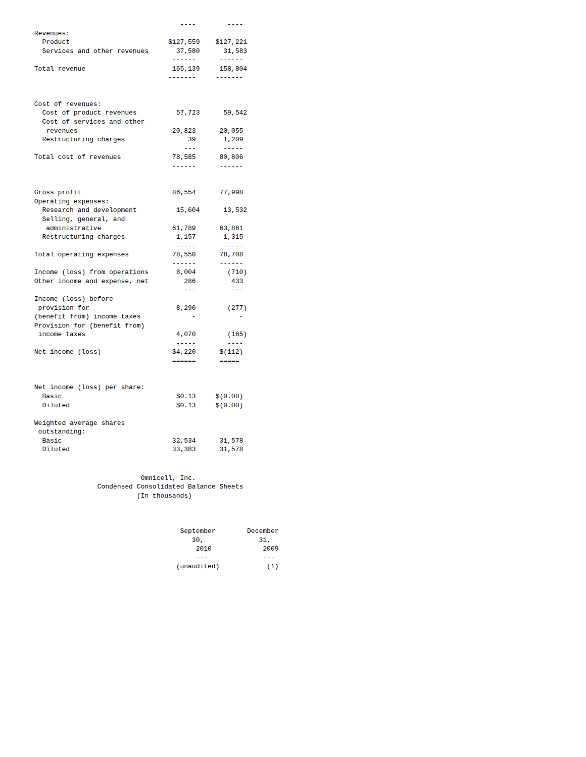----        ----
 Revenues:
   Product                         $127,559    $127,221
   Services and other revenues       37,580      31,583
                                    ------      ------
 Total revenue                      165,139     158,804
                                   -------     -------


 Cost of revenues:
   Cost of product revenues          57,723      59,542
   Cost of services and other
    revenues                        20,823      20,055
   Restructuring charges                39       1,209
                                       ---       -----
 Total cost of revenues             78,585      80,806
                                    ------      ------


 Gross profit                       86,554      77,998
 Operating expenses:
   Research and development          15,604      13,532
   Selling, general, and
    administrative                  61,789      63,861
   Restructuring charges             1,157       1,315
                                     -----       -----
 Total operating expenses           78,550      78,708
                                    ------      ------
 Income (loss) from operations       8,004        (710)
 Other income and expense, net         286         433
                                       ---         ---
 Income (loss) before
  provision for                      8,290        (277)
 (benefit from) income taxes             -           -
 Provision for (benefit from)
  income taxes                       4,070        (165)
                                     -----        ----
 Net income (loss)                  $4,220      $(112)
                                    ======      =====


 Net income (loss) per share:
   Basic                             $0.13     $(0.00)
   Diluted                           $0.13     $(0.00)

 Weighted average shares
  outstanding:
   Basic                            32,534      31,578
   Diluted                          33,383      31,578
                            Omnicell, Inc.
                 Condensed Consolidated Balance Sheets
                           (In thousands)



                                      September        December
                                         30,              31,
                                          2010             2009
                                          ---              ---
                                     (unaudited)            (1)